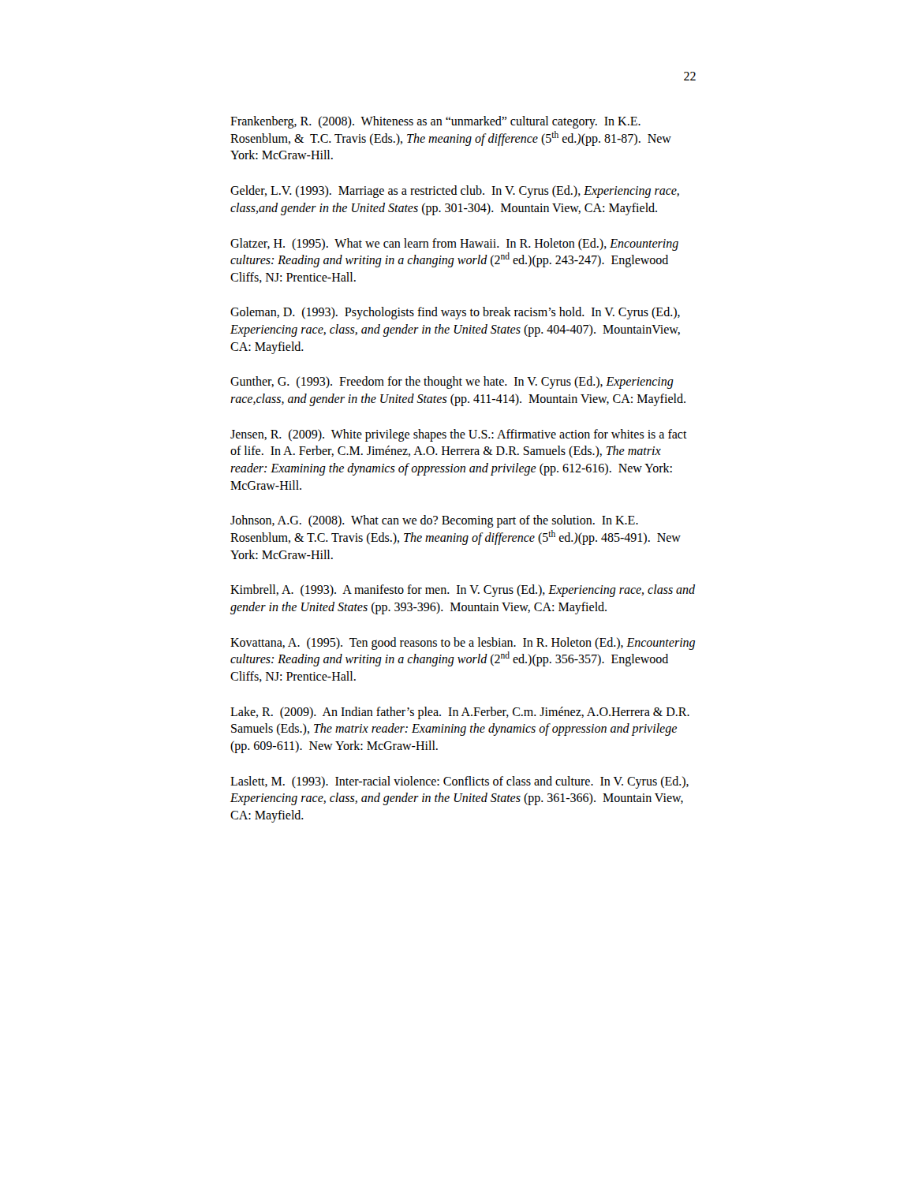22
Frankenberg, R. (2008). Whiteness as an “unmarked” cultural category. In K.E. Rosenblum, & T.C. Travis (Eds.), The meaning of difference (5th ed.)(pp. 81-87). New York: McGraw-Hill.
Gelder, L.V. (1993). Marriage as a restricted club. In V. Cyrus (Ed.), Experiencing race, class,and gender in the United States (pp. 301-304). Mountain View, CA: Mayfield.
Glatzer, H. (1995). What we can learn from Hawaii. In R. Holeton (Ed.), Encountering cultures: Reading and writing in a changing world (2nd ed.)(pp. 243-247). Englewood Cliffs, NJ: Prentice-Hall.
Goleman, D. (1993). Psychologists find ways to break racism’s hold. In V. Cyrus (Ed.), Experiencing race, class, and gender in the United States (pp. 404-407). MountainView, CA: Mayfield.
Gunther, G. (1993). Freedom for the thought we hate. In V. Cyrus (Ed.), Experiencing race,class, and gender in the United States (pp. 411-414). Mountain View, CA: Mayfield.
Jensen, R. (2009). White privilege shapes the U.S.: Affirmative action for whites is a fact of life. In A. Ferber, C.M. Jiménez, A.O. Herrera & D.R. Samuels (Eds.), The matrix reader: Examining the dynamics of oppression and privilege (pp. 612-616). New York: McGraw-Hill.
Johnson, A.G. (2008). What can we do? Becoming part of the solution. In K.E. Rosenblum, & T.C. Travis (Eds.), The meaning of difference (5th ed.)(pp. 485-491). New York: McGraw-Hill.
Kimbrell, A. (1993). A manifesto for men. In V. Cyrus (Ed.), Experiencing race, class and gender in the United States (pp. 393-396). Mountain View, CA: Mayfield.
Kovattana, A. (1995). Ten good reasons to be a lesbian. In R. Holeton (Ed.), Encountering cultures: Reading and writing in a changing world (2nd ed.)(pp. 356-357). Englewood Cliffs, NJ: Prentice-Hall.
Lake, R. (2009). An Indian father’s plea. In A.Ferber, C.m. Jiménez, A.O.Herrera & D.R. Samuels (Eds.), The matrix reader: Examining the dynamics of oppression and privilege (pp. 609-611). New York: McGraw-Hill.
Laslett, M. (1993). Inter-racial violence: Conflicts of class and culture. In V. Cyrus (Ed.), Experiencing race, class, and gender in the United States (pp. 361-366). Mountain View, CA: Mayfield.